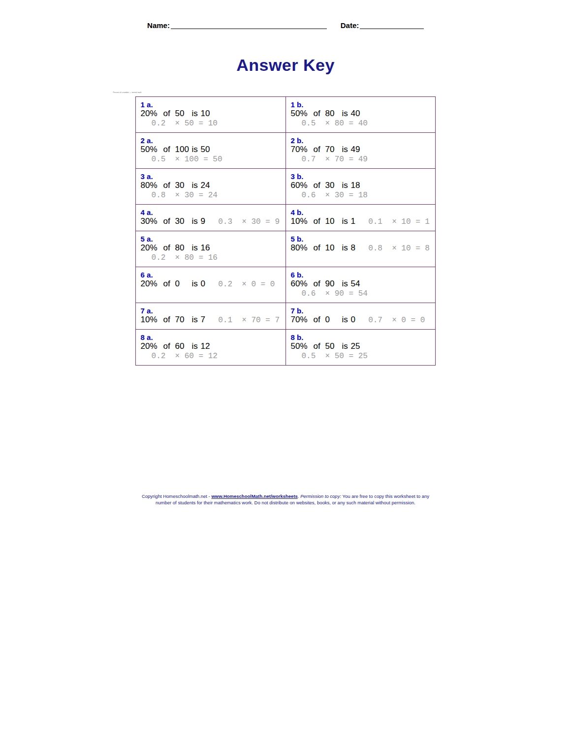Name: Date:
Answer Key
Percent of a number — mental math
| 1 a. 20% of 50 is 10 0.2 × 50 = 10 | 1 b. 50% of 80 is 40 0.5 × 80 = 40 |
| 2 a. 50% of 100 is 50 0.5 × 100 = 50 | 2 b. 70% of 70 is 49 0.7 × 70 = 49 |
| 3 a. 80% of 30 is 24 0.8 × 30 = 24 | 3 b. 60% of 30 is 18 0.6 × 30 = 18 |
| 4 a. 30% of 30 is 9 0.3 × 30 = 9 | 4 b. 10% of 10 is 1 0.1 × 10 = 1 |
| 5 a. 20% of 80 is 16 0.2 × 80 = 16 | 5 b. 80% of 10 is 8 0.8 × 10 = 8 |
| 6 a. 20% of 0 is 0 0.2 × 0 = 0 | 6 b. 60% of 90 is 54 0.6 × 90 = 54 |
| 7 a. 10% of 70 is 7 0.1 × 70 = 7 | 7 b. 70% of 0 is 0 0.7 × 0 = 0 |
| 8 a. 20% of 60 is 12 0.2 × 60 = 12 | 8 b. 50% of 50 is 25 0.5 × 50 = 25 |
Copyright Homeschoolmath.net - www.HomeschoolMath.net/worksheets. Permission to copy: You are free to copy this worksheet to any
number of students for their mathematics work. Do not distribute on websites, books, or any such material without permission.